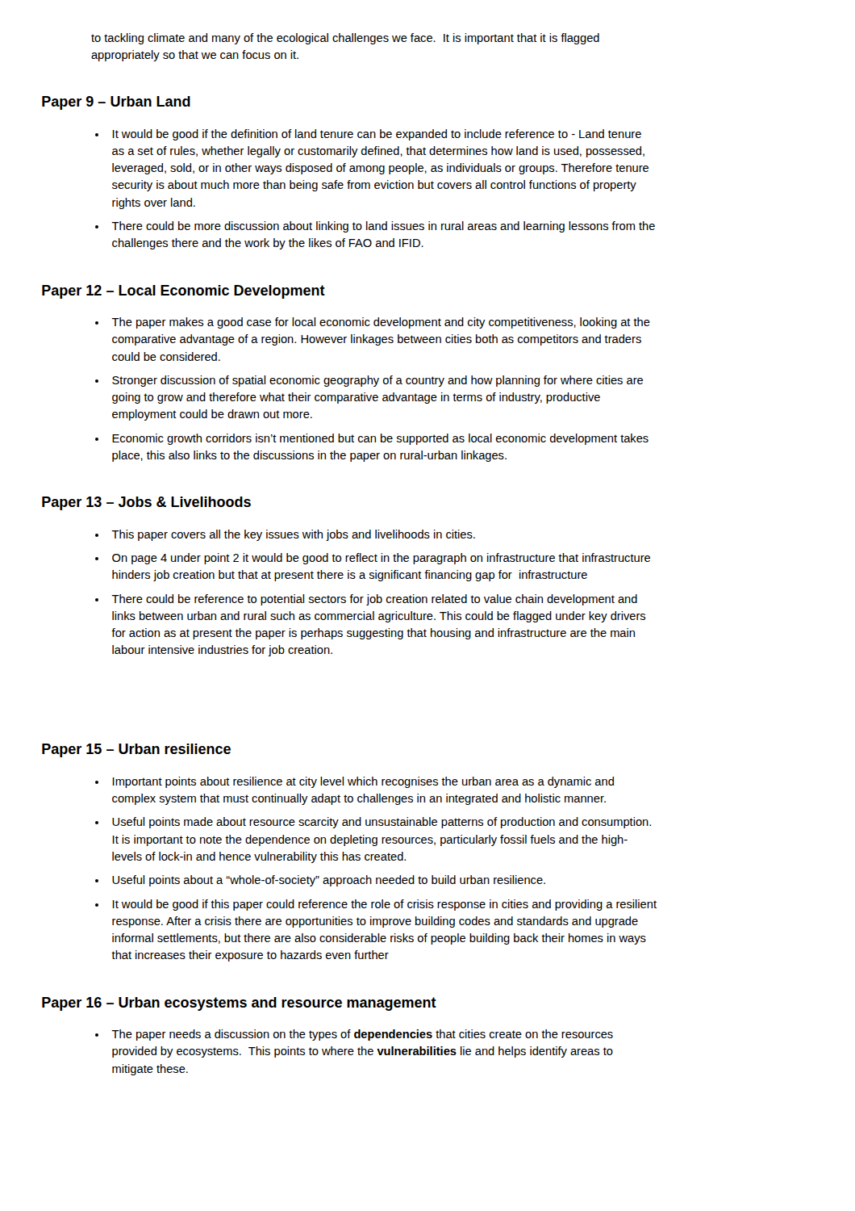to tackling climate and many of the ecological challenges we face. It is important that it is flagged appropriately so that we can focus on it.
Paper 9 – Urban Land
It would be good if the definition of land tenure can be expanded to include reference to - Land tenure as a set of rules, whether legally or customarily defined, that determines how land is used, possessed, leveraged, sold, or in other ways disposed of among people, as individuals or groups. Therefore tenure security is about much more than being safe from eviction but covers all control functions of property rights over land.
There could be more discussion about linking to land issues in rural areas and learning lessons from the challenges there and the work by the likes of FAO and IFID.
Paper 12 – Local Economic Development
The paper makes a good case for local economic development and city competitiveness, looking at the comparative advantage of a region. However linkages between cities both as competitors and traders could be considered.
Stronger discussion of spatial economic geography of a country and how planning for where cities are going to grow and therefore what their comparative advantage in terms of industry, productive employment could be drawn out more.
Economic growth corridors isn’t mentioned but can be supported as local economic development takes place, this also links to the discussions in the paper on rural-urban linkages.
Paper 13 – Jobs & Livelihoods
This paper covers all the key issues with jobs and livelihoods in cities.
On page 4 under point 2 it would be good to reflect in the paragraph on infrastructure that infrastructure hinders job creation but that at present there is a significant financing gap for infrastructure
There could be reference to potential sectors for job creation related to value chain development and links between urban and rural such as commercial agriculture. This could be flagged under key drivers for action as at present the paper is perhaps suggesting that housing and infrastructure are the main labour intensive industries for job creation.
Paper 15 – Urban resilience
Important points about resilience at city level which recognises the urban area as a dynamic and complex system that must continually adapt to challenges in an integrated and holistic manner.
Useful points made about resource scarcity and unsustainable patterns of production and consumption. It is important to note the dependence on depleting resources, particularly fossil fuels and the high-levels of lock-in and hence vulnerability this has created.
Useful points about a “whole-of-society” approach needed to build urban resilience.
It would be good if this paper could reference the role of crisis response in cities and providing a resilient response. After a crisis there are opportunities to improve building codes and standards and upgrade informal settlements, but there are also considerable risks of people building back their homes in ways that increases their exposure to hazards even further
Paper 16 – Urban ecosystems and resource management
The paper needs a discussion on the types of dependencies that cities create on the resources provided by ecosystems. This points to where the vulnerabilities lie and helps identify areas to mitigate these.